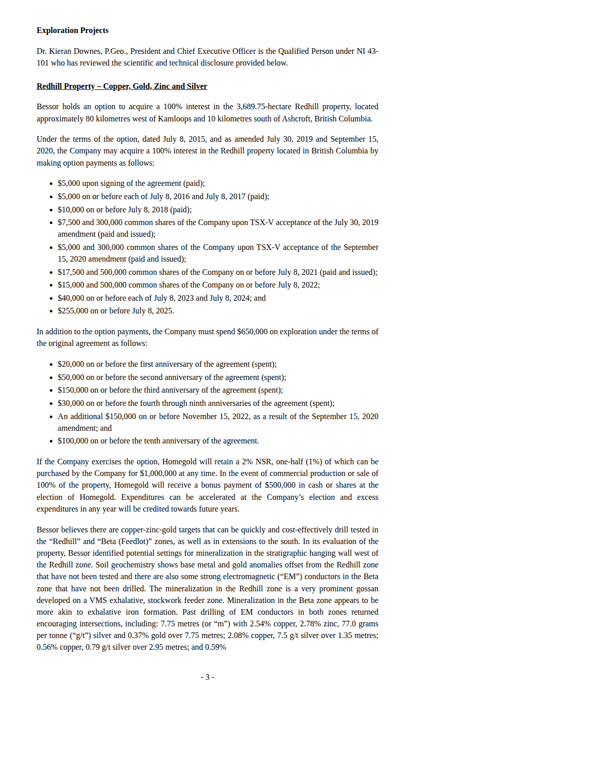Exploration Projects
Dr. Kieran Downes, P.Geo., President and Chief Executive Officer is the Qualified Person under NI 43-101 who has reviewed the scientific and technical disclosure provided below.
Redhill Property – Copper, Gold, Zinc and Silver
Bessor holds an option to acquire a 100% interest in the 3,689.75-hectare Redhill property, located approximately 80 kilometres west of Kamloops and 10 kilometres south of Ashcroft, British Columbia.
Under the terms of the option, dated July 8, 2015, and as amended July 30, 2019 and September 15, 2020, the Company may acquire a 100% interest in the Redhill property located in British Columbia by making option payments as follows:
$5,000 upon signing of the agreement (paid);
$5,000 on or before each of July 8, 2016 and July 8, 2017 (paid);
$10,000 on or before July 8, 2018 (paid);
$7,500 and 300,000 common shares of the Company upon TSX-V acceptance of the July 30, 2019 amendment (paid and issued);
$5,000 and 300,000 common shares of the Company upon TSX-V acceptance of the September 15, 2020 amendment (paid and issued);
$17,500 and 500,000 common shares of the Company on or before July 8, 2021 (paid and issued);
$15,000 and 500,000 common shares of the Company on or before July 8, 2022;
$40,000 on or before each of July 8, 2023 and July 8, 2024; and
$255,000 on or before July 8, 2025.
In addition to the option payments, the Company must spend $650,000 on exploration under the terms of the original agreement as follows:
$20,000 on or before the first anniversary of the agreement (spent);
$50,000 on or before the second anniversary of the agreement (spent);
$150,000 on or before the third anniversary of the agreement (spent);
$30,000 on or before the fourth through ninth anniversaries of the agreement (spent);
An additional $150,000 on or before November 15, 2022, as a result of the September 15, 2020 amendment; and
$100,000 on or before the tenth anniversary of the agreement.
If the Company exercises the option, Homegold will retain a 2% NSR, one-half (1%) of which can be purchased by the Company for $1,000,000 at any time. In the event of commercial production or sale of 100% of the property, Homegold will receive a bonus payment of $500,000 in cash or shares at the election of Homegold. Expenditures can be accelerated at the Company’s election and excess expenditures in any year will be credited towards future years.
Bessor believes there are copper-zinc-gold targets that can be quickly and cost-effectively drill tested in the “Redhill” and “Beta (Feedlot)” zones, as well as in extensions to the south. In its evaluation of the property, Bessor identified potential settings for mineralization in the stratigraphic hanging wall west of the Redhill zone. Soil geochemistry shows base metal and gold anomalies offset from the Redhill zone that have not been tested and there are also some strong electromagnetic (“EM”) conductors in the Beta zone that have not been drilled. The mineralization in the Redhill zone is a very prominent gossan developed on a VMS exhalative, stockwork feeder zone. Mineralization in the Beta zone appears to be more akin to exhalative iron formation. Past drilling of EM conductors in both zones returned encouraging intersections, including: 7.75 metres (or “m”) with 2.54% copper, 2.78% zinc, 77.0 grams per tonne (“g/t”) silver and 0.37% gold over 7.75 metres; 2.08% copper, 7.5 g/t silver over 1.35 metres; 0.56% copper, 0.79 g/t silver over 2.95 metres; and 0.59%
- 3 -